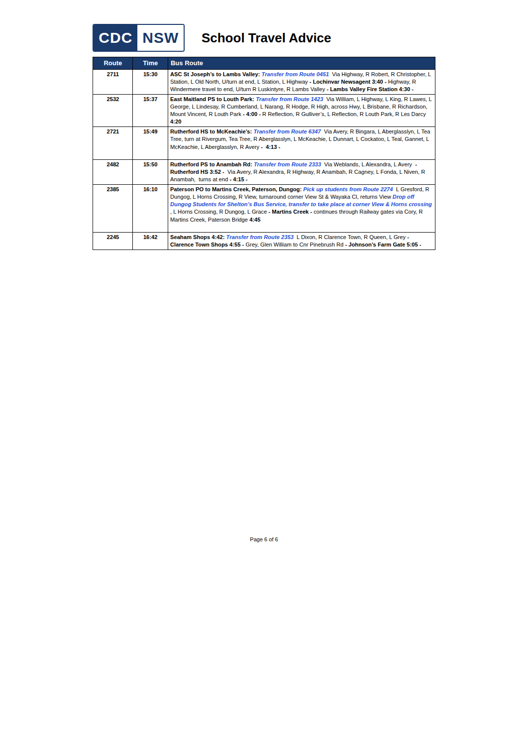CDC
NSW
School Travel Advice
| Route | Time | Bus Route |
| --- | --- | --- |
| 2711 | 15:30 | ASC St Joseph’s to Lambs Valley: Transfer from Route 0451 Via Highway, R Robert, R Christopher, L Station, L Old North, U/turn at end, L Station, L Highway - Lochinvar Newsagent 3:40 - Highway, R Windermere travel to end, U/turn R Luskintyre, R Lambs Valley - Lambs Valley Fire Station 4:30 - |
| 2532 | 15:37 | East Maitland PS to Louth Park: Transfer from Route 1423 Via William, L Highway, L King, R Lawes, L George, L Lindesay, R Cumberland, L Narang, R Hodge, R High, across Hwy, L Brisbane, R Richardson, Mount Vincent, R Louth Park - 4:00 - R Reflection, R Gulliver’s, L Reflection, R Louth Park, R Les Darcy 4:20 |
| 2721 | 15:49 | Rutherford HS to McKeachie’s: Transfer from Route 6347 Via Avery, R Bingara, L Aberglasslyn, L Tea Tree, turn at Rivergum, Tea Tree, R Aberglasslyn, L McKeachie, L Dunnart, L Cockatoo, L Teal, Gannet, L McKeachie, L Aberglasslyn, R Avery - 4:13 - |
| 2482 | 15:50 | Rutherford PS to Anambah Rd: Transfer from Route 2333 Via Weblands, L Alexandra, L Avery - Rutherford HS 3:52 - Via Avery, R Alexandra, R Highway, R Anambah, R Cagney, L Fonda, L Niven, R Anambah, turns at end - 4:15 - |
| 2385 | 16:10 | Paterson PO to Martins Creek, Paterson, Dungog: Pick up students from Route 2274 L Gresford, R Dungog, L Horns Crossing, R View, turnaround corner View St & Wayaka Cl, returns View Drop off Dungog Students for Shelton’s Bus Service, transfer to take place at corner View & Horns crossing , L Horns Crossing, R Dungog, L Grace - Martins Creek - continues through Railway gates via Cory, R Martins Creek, Paterson Bridge 4:45 |
| 2245 | 16:42 | Seaham Shops 4:42: Transfer from Route 2353 L Dixon, R Clarence Town, R Queen, L Grey - Clarence Town Shops 4:55 - Grey, Glen William to Cnr Pinebrush Rd - Johnson’s Farm Gate 5:05 - |
Page 6 of 6